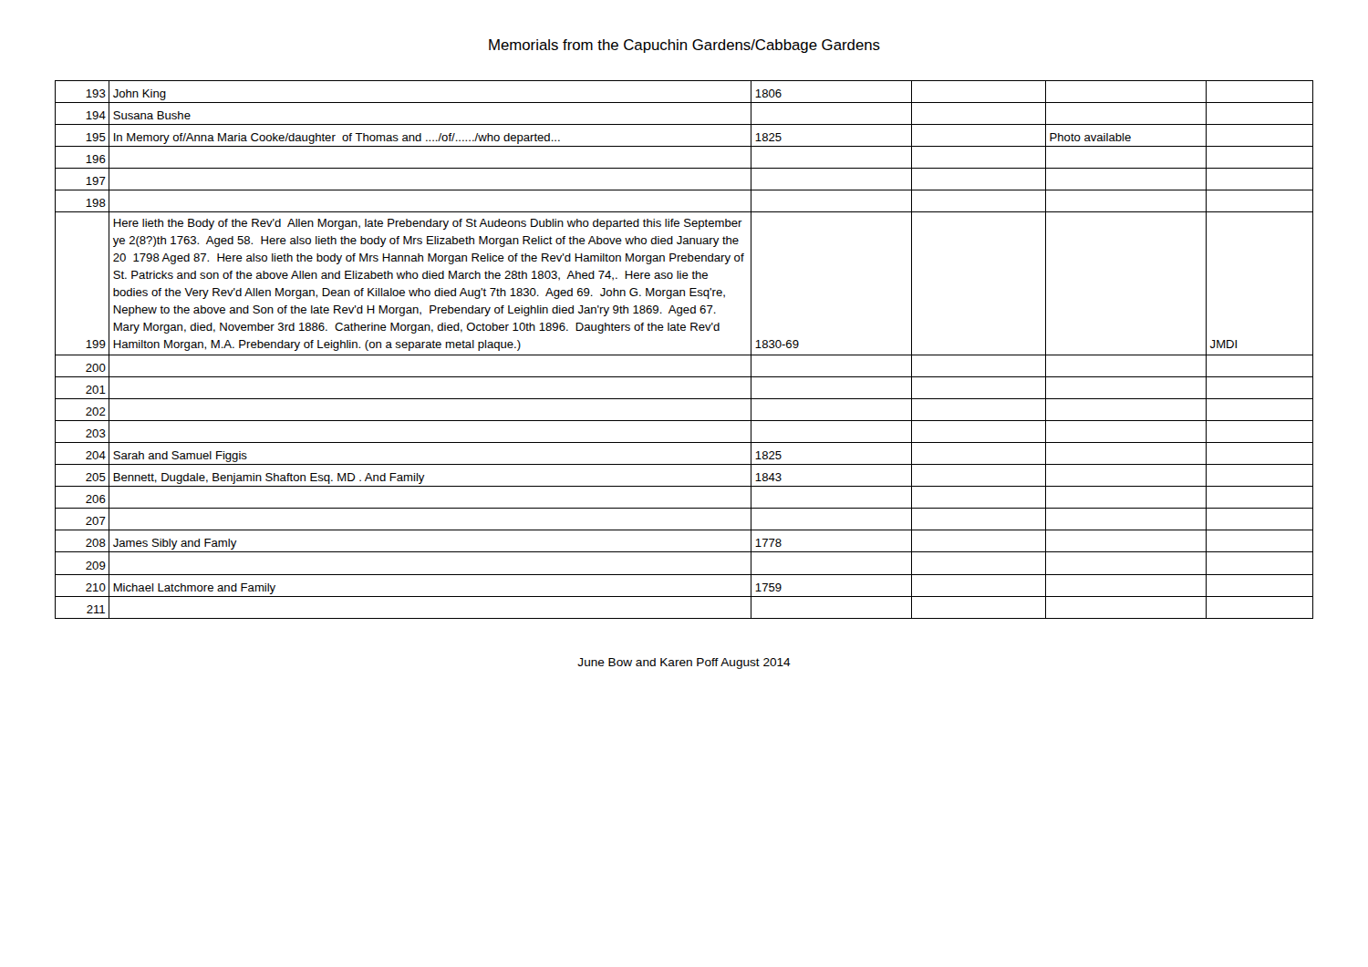Memorials from the Capuchin Gardens/Cabbage Gardens
| 193 | John King | 1806 | | | |
| 194 | Susana Bushe | | | | |
| 195 | In Memory of/Anna Maria Cooke/daughter of Thomas and ..../of/....../who departed... | 1825 | | Photo available | |
| 196 | | | | | |
| 197 | | | | | |
| 198 | | | | | |
| 199 | Here lieth the Body of the Rev'd Allen Morgan, late Prebendary of St Audeons Dublin who departed this life September ye 2(8?)th 1763. Aged 58. Here also lieth the body of Mrs Elizabeth Morgan Relict of the Above who died January the 20 1798 Aged 87. Here also lieth the body of Mrs Hannah Morgan Relice of the Rev'd Hamilton Morgan Prebendary of St. Patricks and son of the above Allen and Elizabeth who died March the 28th 1803, Ahed 74,. Here aso lie the bodies of the Very Rev'd Allen Morgan, Dean of Killaloe who died Aug't 7th 1830. Aged 69. John G. Morgan Esq're, Nephew to the above and Son of the late Rev'd H Morgan, Prebendary of Leighlin died Jan'ry 9th 1869. Aged 67. Mary Morgan, died, November 3rd 1886. Catherine Morgan, died, October 10th 1896. Daughters of the late Rev'd Hamilton Morgan, M.A. Prebendary of Leighlin. (on a separate metal plaque.) | 1830-69 | | | JMDI |
| 200 | | | | | |
| 201 | | | | | |
| 202 | | | | | |
| 203 | | | | | |
| 204 | Sarah and Samuel Figgis | 1825 | | | |
| 205 | Bennett, Dugdale, Benjamin Shafton Esq. MD . And Family | 1843 | | | |
| 206 | | | | | |
| 207 | | | | | |
| 208 | James Sibly and Famly | 1778 | | | |
| 209 | | | | | |
| 210 | Michael Latchmore and Family | 1759 | | | |
| 211 | | | | | |
June Bow and Karen Poff August 2014